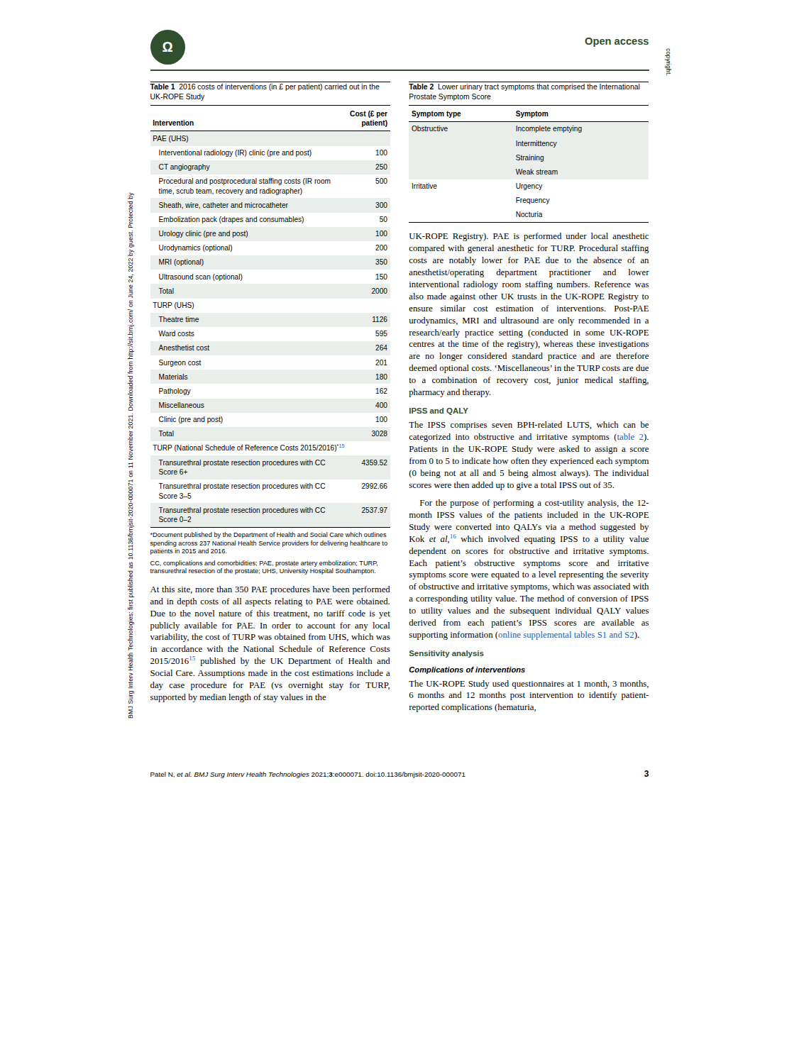BMJ Surg Interv Health Technologies: first published as 10.1136/bmjsit-2020-000071 on 11 November 2021. Downloaded from http://sit.bmj.com/ on June 24, 2022 by guest. Protected by
copyright.
Ω
Open access
Table 1 2016 costs of interventions (in £ per patient) carried out in the UK-ROPE Study
| Intervention | Cost (£ per patient) |
| --- | --- |
| PAE (UHS) |
| Interventional radiology (IR) clinic (pre and post) | 100 |
| CT angiography | 250 |
| Procedural and postprocedural staffing costs (IR room time, scrub team, recovery and radiographer) | 500 |
| Sheath, wire, catheter and microcatheter | 300 |
| Embolization pack (drapes and consumables) | 50 |
| Urology clinic (pre and post) | 100 |
| Urodynamics (optional) | 200 |
| MRI (optional) | 350 |
| Ultrasound scan (optional) | 150 |
| Total | 2000 |
| TURP (UHS) |
| Theatre time | 1126 |
| Ward costs | 595 |
| Anesthetist cost | 264 |
| Surgeon cost | 201 |
| Materials | 180 |
| Pathology | 162 |
| Miscellaneous | 400 |
| Clinic (pre and post) | 100 |
| Total | 3028 |
| TURP (National Schedule of Reference Costs 2015/2016) * 15 |
| Transurethral prostate resection procedures with CC Score 6+ | 4359.52 |
| Transurethral prostate resection procedures with CC Score 3–5 | 2992.66 |
| Transurethral prostate resection procedures with CC Score 0–2 | 2537.97 |
*Document published by the Department of Health and Social Care which outlines spending across 237 National Health Service providers for delivering healthcare to patients in 2015 and 2016.
CC, complications and comorbidities; PAE, prostate artery embolization; TURP, transurethral resection of the prostate; UHS, University Hospital Southampton.
At this site, more than 350 PAE procedures have been performed and in depth costs of all aspects relating to PAE were obtained. Due to the novel nature of this treatment, no tariff code is yet publicly available for PAE. In order to account for any local variability, the cost of TURP was obtained from UHS, which was in accordance with the National Schedule of Reference Costs 2015/201615 published by the UK Department of Health and Social Care. Assumptions made in the cost estimations include a day case procedure for PAE (vs overnight stay for TURP, supported by median length of stay values in the
Table 2 Lower urinary tract symptoms that comprised the International Prostate Symptom Score
| Symptom type | Symptom |
| --- | --- |
| Obstructive | Incomplete emptying |
| | Intermittency |
| | Straining |
| | Weak stream |
| Irritative | Urgency |
| | Frequency |
| | Nocturia |
UK-ROPE Registry). PAE is performed under local anesthetic compared with general anesthetic for TURP. Procedural staffing costs are notably lower for PAE due to the absence of an anesthetist/operating department practitioner and lower interventional radiology room staffing numbers. Reference was also made against other UK trusts in the UK-ROPE Registry to ensure similar cost estimation of interventions. Post-PAE urodynamics, MRI and ultrasound are only recommended in a research/early practice setting (conducted in some UK-ROPE centres at the time of the registry), whereas these investigations are no longer considered standard practice and are therefore deemed optional costs. ‘Miscellaneous’ in the TURP costs are due to a combination of recovery cost, junior medical staffing, pharmacy and therapy.
IPSS and QALY
The IPSS comprises seven BPH-related LUTS, which can be categorized into obstructive and irritative symptoms (table 2). Patients in the UK-ROPE Study were asked to assign a score from 0 to 5 to indicate how often they experienced each symptom (0 being not at all and 5 being almost always). The individual scores were then added up to give a total IPSS out of 35.
For the purpose of performing a cost-utility analysis, the 12-month IPSS values of the patients included in the UK-ROPE Study were converted into QALYs via a method suggested by Kok et al,16 which involved equating IPSS to a utility value dependent on scores for obstructive and irritative symptoms. Each patient’s obstructive symptoms score and irritative symptoms score were equated to a level representing the severity of obstructive and irritative symptoms, which was associated with a corresponding utility value. The method of conversion of IPSS to utility values and the subsequent individual QALY values derived from each patient’s IPSS scores are available as supporting information (online supplemental tables S1 and S2).
Sensitivity analysis
Complications of interventions
The UK-ROPE Study used questionnaires at 1 month, 3 months, 6 months and 12 months post intervention to identify patient-reported complications (hematuria,
Patel N, et al. BMJ Surg Interv Health Technologies 2021;3:e000071. doi:10.1136/bmjsit-2020-000071
3